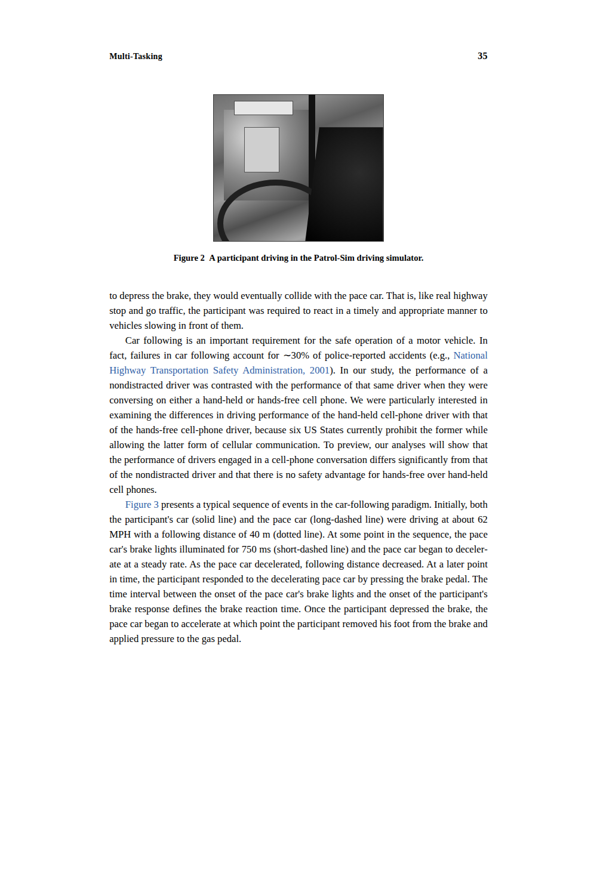Multi-Tasking 35
Figure 2 A participant driving in the Patrol-Sim driving simulator.
to depress the brake, they would eventually collide with the pace car. That is, like real highway stop and go traffic, the participant was required to react in a timely and appropriate manner to vehicles slowing in front of them.
Car following is an important requirement for the safe operation of a motor vehicle. In fact, failures in car following account for ∼30% of police-reported accidents (e.g., National Highway Transportation Safety Administration, 2001). In our study, the performance of a nondistracted driver was contrasted with the performance of that same driver when they were conversing on either a hand-held or hands-free cell phone. We were particularly interested in examining the differences in driving performance of the hand-held cell-phone driver with that of the hands-free cell-phone driver, because six US States currently prohibit the former while allowing the latter form of cellular communication. To preview, our analyses will show that the performance of drivers engaged in a cell-phone conversation differs significantly from that of the nondistracted driver and that there is no safety advantage for hands-free over hand-held cell phones.
Figure 3 presents a typical sequence of events in the car-following paradigm. Initially, both the participant's car (solid line) and the pace car (long-dashed line) were driving at about 62 MPH with a following distance of 40 m (dotted line). At some point in the sequence, the pace car's brake lights illuminated for 750 ms (short-dashed line) and the pace car began to decelerate at a steady rate. As the pace car decelerated, following distance decreased. At a later point in time, the participant responded to the decelerating pace car by pressing the brake pedal. The time interval between the onset of the pace car's brake lights and the onset of the participant's brake response defines the brake reaction time. Once the participant depressed the brake, the pace car began to accelerate at which point the participant removed his foot from the brake and applied pressure to the gas pedal.